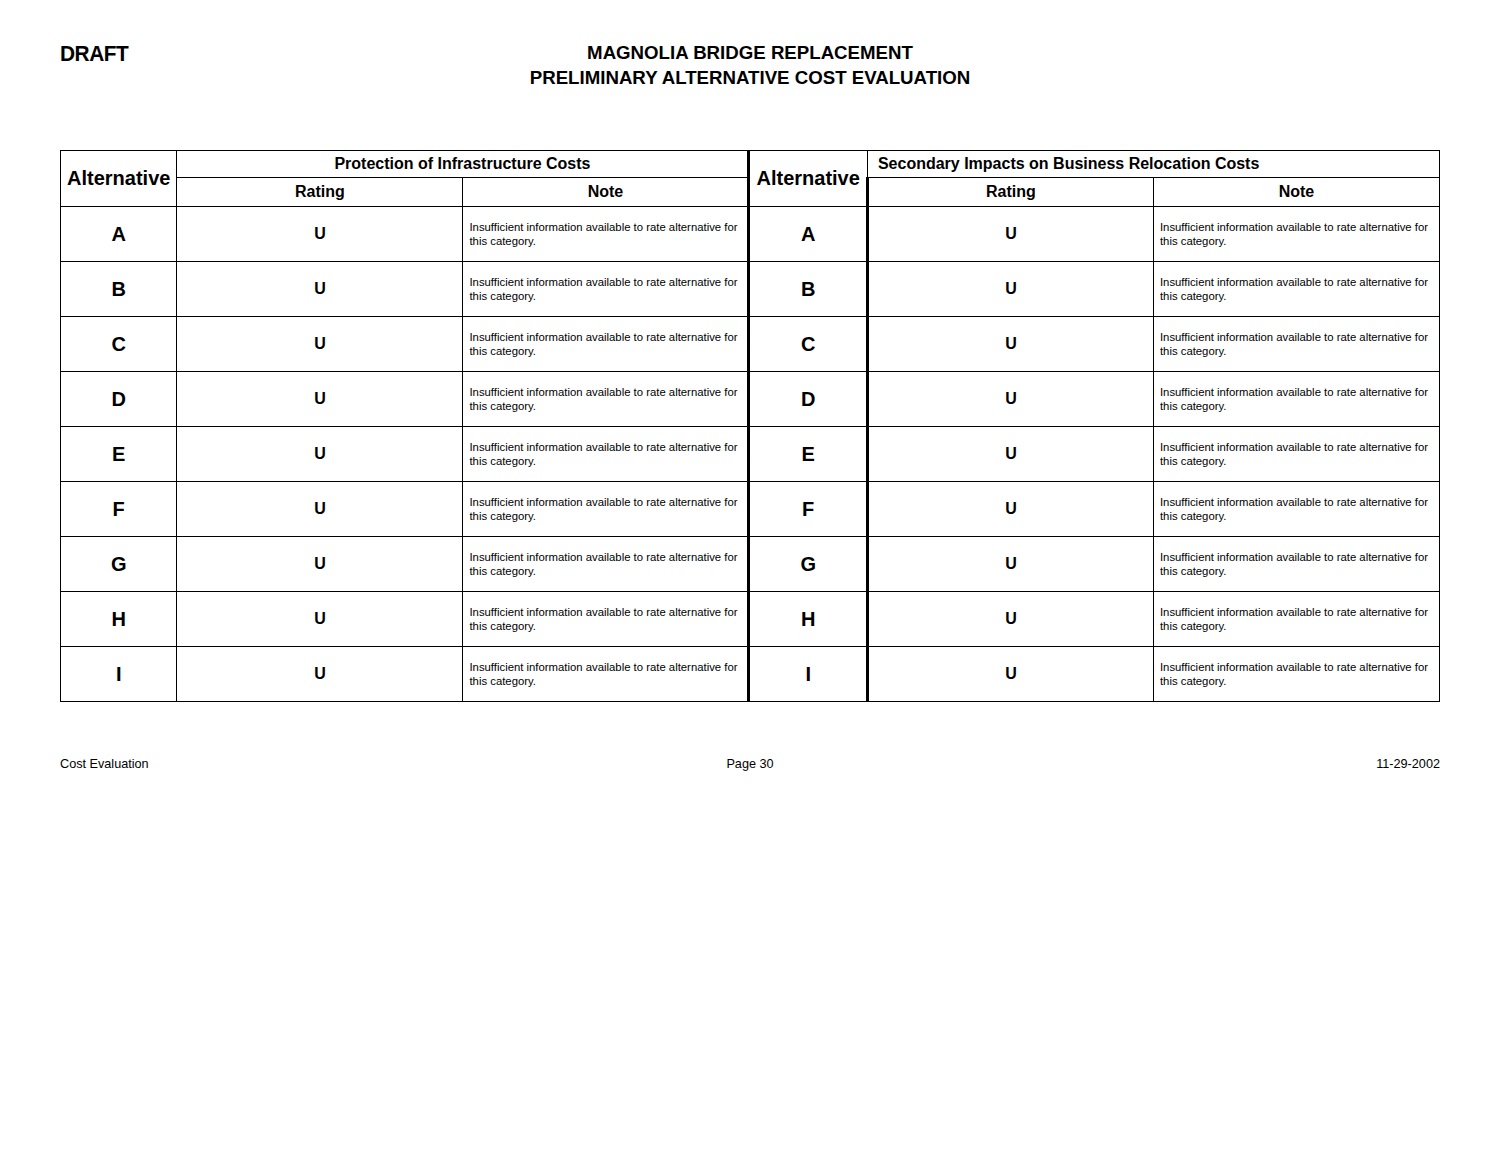DRAFT
MAGNOLIA BRIDGE REPLACEMENT
PRELIMINARY ALTERNATIVE COST EVALUATION
| Alternative | Protection of Infrastructure Costs | Alternative | Secondary Impacts on Business Relocation Costs |
| --- | --- | --- | --- |
| Rating | Note | Rating | Note |
| A | U | Insufficient information available to rate alternative for this category. | A | U | Insufficient information available to rate alternative for this category. |
| B | U | Insufficient information available to rate alternative for this category. | B | U | Insufficient information available to rate alternative for this category. |
| C | U | Insufficient information available to rate alternative for this category. | C | U | Insufficient information available to rate alternative for this category. |
| D | U | Insufficient information available to rate alternative for this category. | D | U | Insufficient information available to rate alternative for this category. |
| E | U | Insufficient information available to rate alternative for this category. | E | U | Insufficient information available to rate alternative for this category. |
| F | U | Insufficient information available to rate alternative for this category. | F | U | Insufficient information available to rate alternative for this category. |
| G | U | Insufficient information available to rate alternative for this category. | G | U | Insufficient information available to rate alternative for this category. |
| H | U | Insufficient information available to rate alternative for this category. | H | U | Insufficient information available to rate alternative for this category. |
| I | U | Insufficient information available to rate alternative for this category. | I | U | Insufficient information available to rate alternative for this category. |
Cost Evaluation
Page 30
11-29-2002